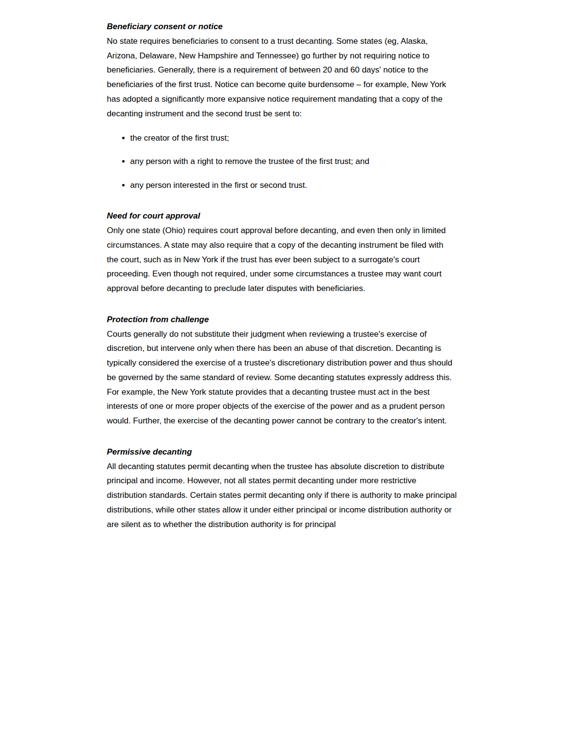Beneficiary consent or notice
No state requires beneficiaries to consent to a trust decanting. Some states (eg, Alaska, Arizona, Delaware, New Hampshire and Tennessee) go further by not requiring notice to beneficiaries. Generally, there is a requirement of between 20 and 60 days' notice to the beneficiaries of the first trust. Notice can become quite burdensome – for example, New York has adopted a significantly more expansive notice requirement mandating that a copy of the decanting instrument and the second trust be sent to:
the creator of the first trust;
any person with a right to remove the trustee of the first trust; and
any person interested in the first or second trust.
Need for court approval
Only one state (Ohio) requires court approval before decanting, and even then only in limited circumstances. A state may also require that a copy of the decanting instrument be filed with the court, such as in New York if the trust has ever been subject to a surrogate's court proceeding. Even though not required, under some circumstances a trustee may want court approval before decanting to preclude later disputes with beneficiaries.
Protection from challenge
Courts generally do not substitute their judgment when reviewing a trustee's exercise of discretion, but intervene only when there has been an abuse of that discretion. Decanting is typically considered the exercise of a trustee's discretionary distribution power and thus should be governed by the same standard of review. Some decanting statutes expressly address this. For example, the New York statute provides that a decanting trustee must act in the best interests of one or more proper objects of the exercise of the power and as a prudent person would. Further, the exercise of the decanting power cannot be contrary to the creator's intent.
Permissive decanting
All decanting statutes permit decanting when the trustee has absolute discretion to distribute principal and income. However, not all states permit decanting under more restrictive distribution standards. Certain states permit decanting only if there is authority to make principal distributions, while other states allow it under either principal or income distribution authority or are silent as to whether the distribution authority is for principal